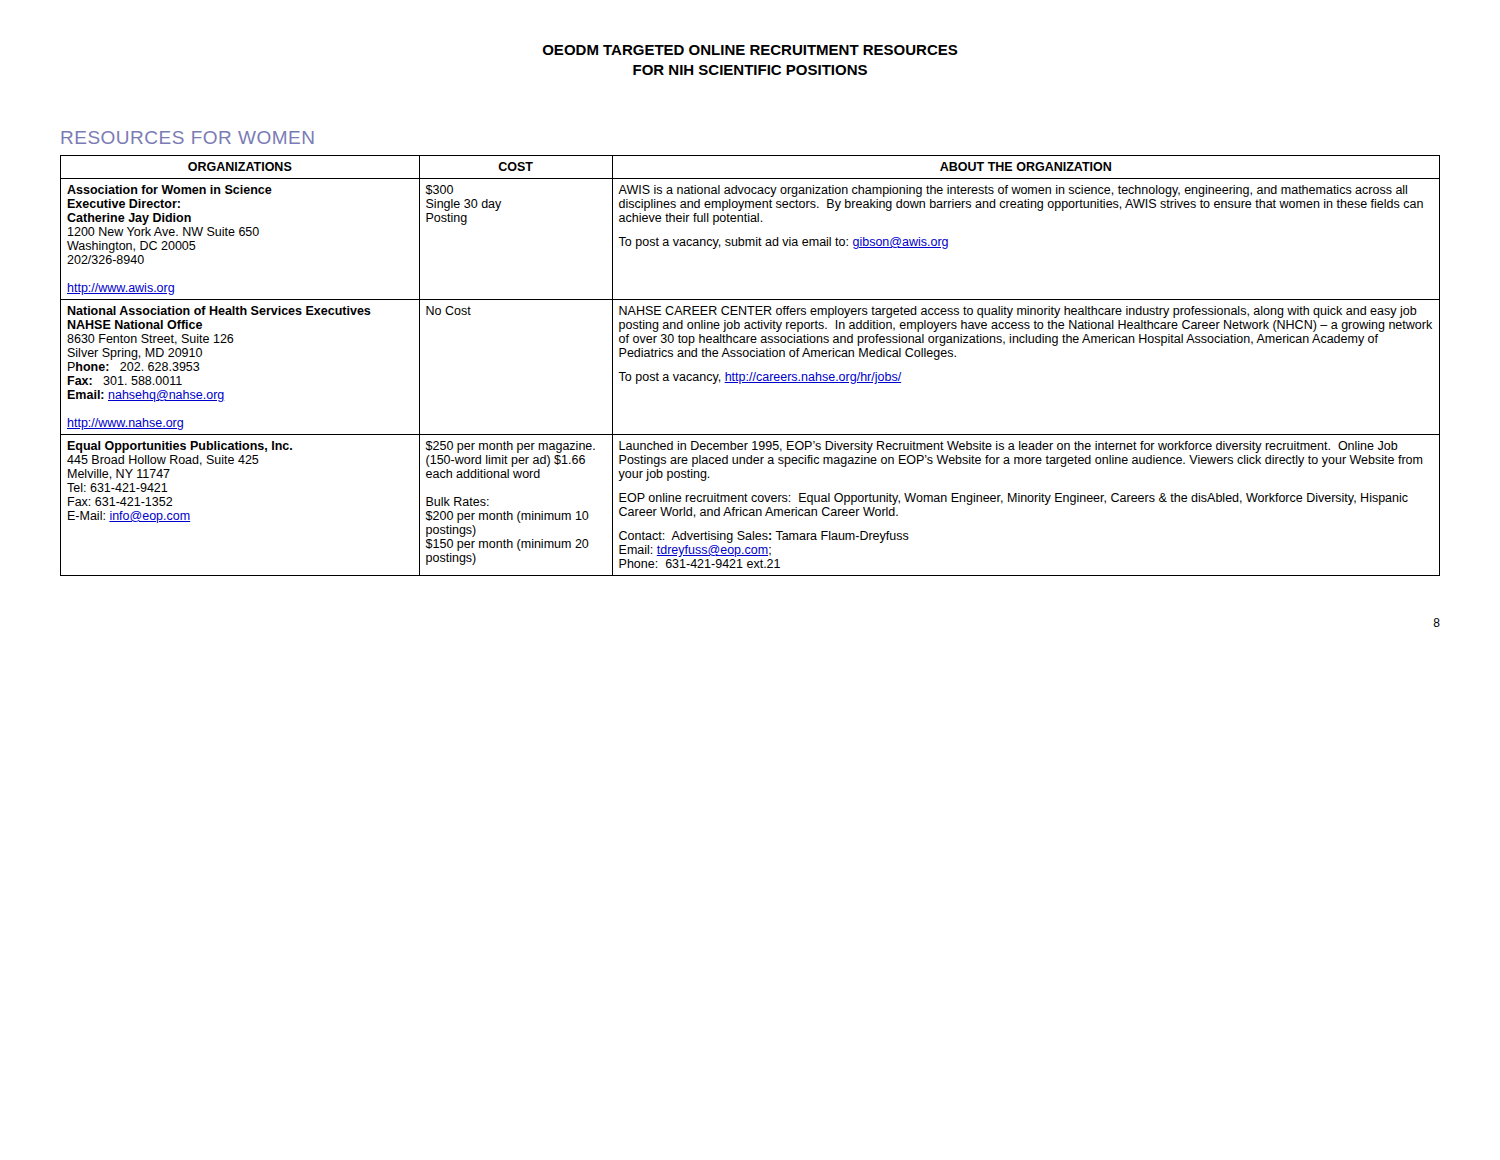OEODM TARGETED ONLINE RECRUITMENT RESOURCES
FOR NIH SCIENTIFIC POSITIONS
RESOURCES FOR WOMEN
| ORGANIZATIONS | COST | ABOUT THE ORGANIZATION |
| --- | --- | --- |
| Association for Women in Science Executive Director: Catherine Jay Didion 1200 New York Ave. NW Suite 650 Washington, DC 20005 202/326-8940 http://www.awis.org | $300 Single 30 day Posting | AWIS is a national advocacy organization championing the interests of women in science, technology, engineering, and mathematics across all disciplines and employment sectors. By breaking down barriers and creating opportunities, AWIS strives to ensure that women in these fields can achieve their full potential. To post a vacancy, submit ad via email to: gibson@awis.org |
| National Association of Health Services Executives NAHSE National Office 8630 Fenton Street, Suite 126 Silver Spring, MD 20910 P hone: 202. 628.3953 Fax: 301. 588.0011 Email: nahsehq@nahse.org http://www.nahse.org | No Cost | NAHSE CAREER CENTER offers employers targeted access to quality minority healthcare industry professionals, along with quick and easy job posting and online job activity reports. In addition, employers have access to the National Healthcare Career Network (NHCN) – a growing network of over 30 top healthcare associations and professional organizations, including the American Hospital Association, American Academy of Pediatrics and the Association of American Medical Colleges. To post a vacancy, http://careers.nahse.org/hr/jobs/ |
| Equal Opportunities Publications, Inc. 445 Broad Hollow Road, Suite 425 Melville, NY 11747 Tel: 631-421-9421 Fax: 631-421-1352 E-Mail: info@eop.com | $250 per month per magazine. (150-word limit per ad) $1.66 each additional word Bulk Rates: $200 per month (minimum 10 postings) $150 per month (minimum 20 postings) | Launched in December 1995, EOP’s Diversity Recruitment Website is a leader on the internet for workforce diversity recruitment. Online Job Postings are placed under a specific magazine on EOP’s Website for a more targeted online audience. Viewers click directly to your Website from your job posting. EOP online recruitment covers: Equal Opportunity, Woman Engineer, Minority Engineer, Careers & the disAbled, Workforce Diversity, Hispanic Career World, and African American Career World. Contact: Advertising Sales : Tamara Flaum-Dreyfuss Email: tdreyfuss@eop.com ; Phone: 631-421-9421 ext.21 |
8